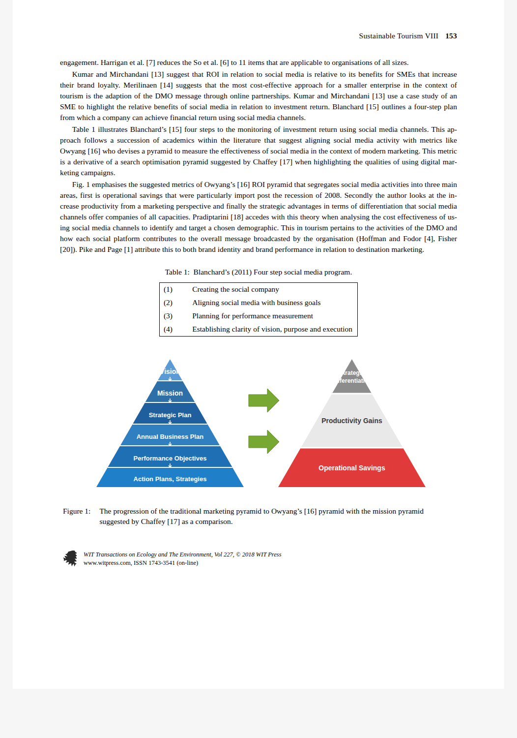Sustainable Tourism VIII153
engagement. Harrigan et al. [7] reduces the So et al. [6] to 11 items that are applicable to organisations of all sizes.
Kumar and Mirchandani [13] suggest that ROI in relation to social media is relative to its benefits for SMEs that increase their brand loyalty. Merilinaen [14] suggests that the most cost-effective approach for a smaller enterprise in the context of tourism is the adaption of the DMO message through online partnerships. Kumar and Mirchandani [13] use a case study of an SME to highlight the relative benefits of social media in relation to investment return. Blanchard [15] outlines a four-step plan from which a company can achieve financial return using social media channels.
Table 1 illustrates Blanchard’s [15] four steps to the monitoring of investment return using social media channels. This approach follows a succession of academics within the literature that suggest aligning social media activity with metrics like Owyang [16] who devises a pyramid to measure the effectiveness of social media in the context of modern marketing. This metric is a derivative of a search optimisation pyramid suggested by Chaffey [17] when highlighting the qualities of using digital marketing campaigns.
Fig. 1 emphasises the suggested metrics of Owyang’s [16] ROI pyramid that segregates social media activities into three main areas, first is operational savings that were particularly import post the recession of 2008. Secondly the author looks at the increase productivity from a marketing perspective and finally the strategic advantages in terms of differentiation that social media channels offer companies of all capacities. Pradiptarini [18] accedes with this theory when analysing the cost effectiveness of using social media channels to identify and target a chosen demographic. This in tourism pertains to the activities of the DMO and how each social platform contributes to the overall message broadcasted by the organisation (Hoffman and Fodor [4], Fisher [20]). Pike and Page [1] attribute this to both brand identity and brand performance in relation to destination marketing.
Table 1: Blanchard’s (2011) Four step social media program.
| (1) | Creating the social company |
| (2) | Aligning social media with business goals |
| (3) | Planning for performance measurement |
| (4) | Establishing clarity of vision, purpose and execution |
Vision Mission Strategic Plan Annual Business Plan Performance Objectives Action Plans, Strategies Strategic Differentiation Productivity Gains Operational Savings
Figure 1:
The progression of the traditional marketing pyramid to Owyang’s [16] pyramid with the mission pyramid suggested by Chaffey [17] as a comparison.
WIT Transactions on Ecology and The Environment, Vol 227, © 2018 WIT Press
www.witpress.com, ISSN 1743-3541 (on-line)